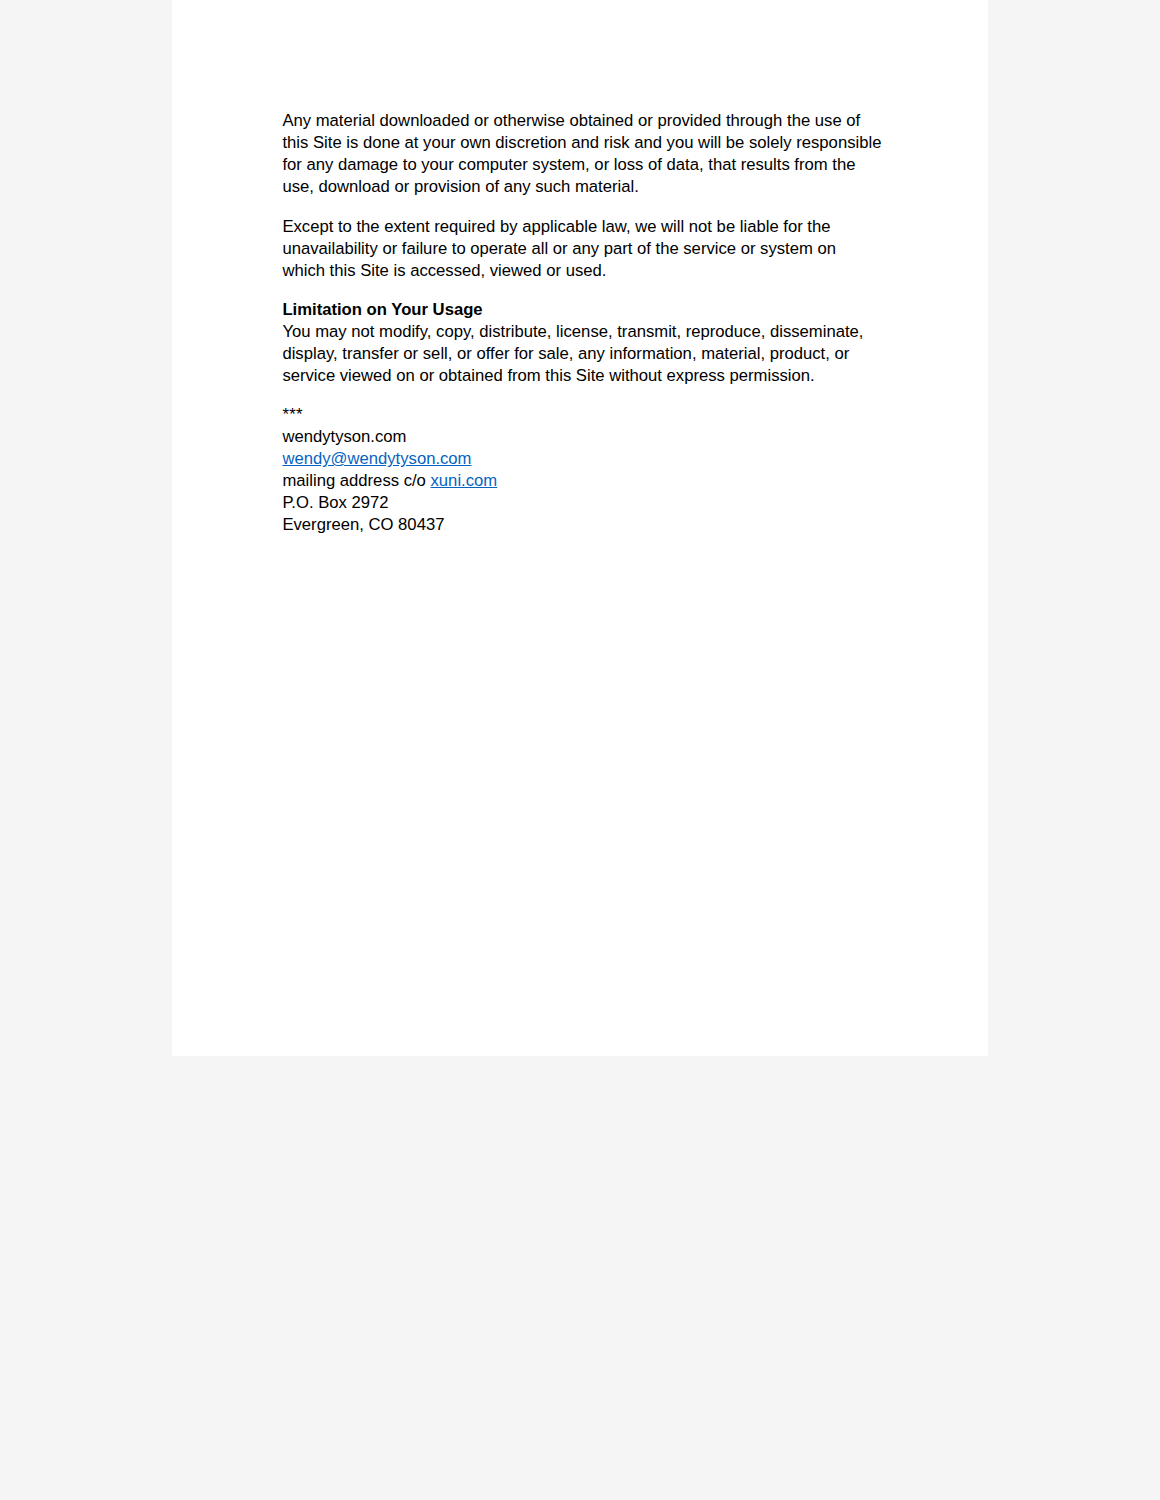Any material downloaded or otherwise obtained or provided through the use of this Site is done at your own discretion and risk and you will be solely responsible for any damage to your computer system, or loss of data, that results from the use, download or provision of any such material.
Except to the extent required by applicable law, we will not be liable for the unavailability or failure to operate all or any part of the service or system on which this Site is accessed, viewed or used.
Limitation on Your Usage
You may not modify, copy, distribute, license, transmit, reproduce, disseminate, display, transfer or sell, or offer for sale, any information, material, product, or service viewed on or obtained from this Site without express permission.
***
wendytyson.com
wendy@wendytyson.com
mailing address c/o xuni.com
P.O. Box 2972
Evergreen, CO 80437